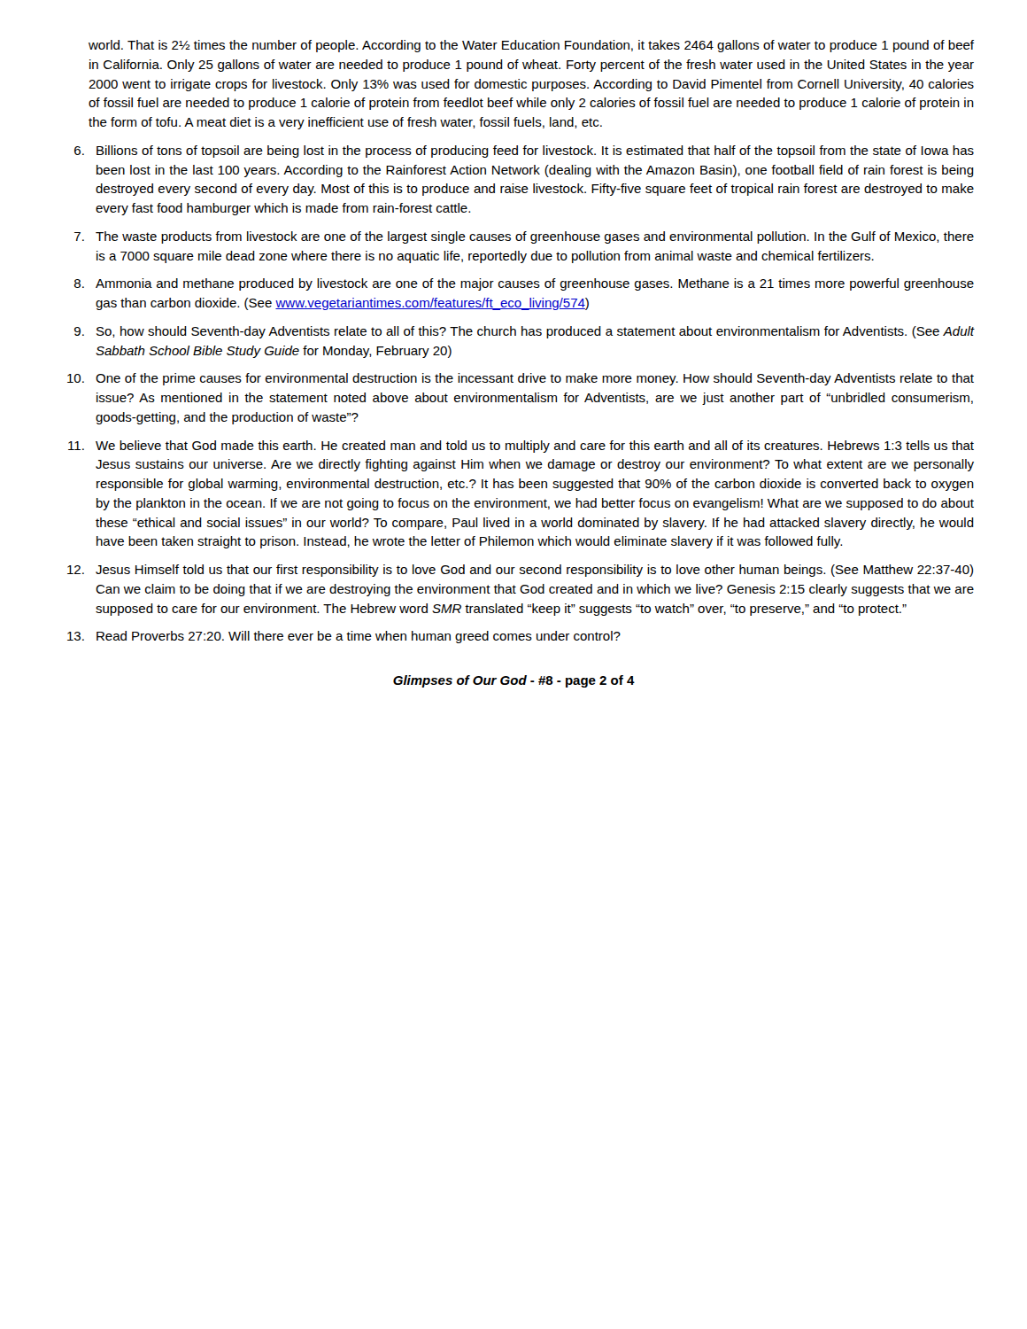world. That is 2½ times the number of people. According to the Water Education Foundation, it takes 2464 gallons of water to produce 1 pound of beef in California. Only 25 gallons of water are needed to produce 1 pound of wheat. Forty percent of the fresh water used in the United States in the year 2000 went to irrigate crops for livestock. Only 13% was used for domestic purposes. According to David Pimentel from Cornell University, 40 calories of fossil fuel are needed to produce 1 calorie of protein from feedlot beef while only 2 calories of fossil fuel are needed to produce 1 calorie of protein in the form of tofu. A meat diet is a very inefficient use of fresh water, fossil fuels, land, etc.
Billions of tons of topsoil are being lost in the process of producing feed for livestock. It is estimated that half of the topsoil from the state of Iowa has been lost in the last 100 years. According to the Rainforest Action Network (dealing with the Amazon Basin), one football field of rain forest is being destroyed every second of every day. Most of this is to produce and raise livestock. Fifty-five square feet of tropical rain forest are destroyed to make every fast food hamburger which is made from rain-forest cattle.
The waste products from livestock are one of the largest single causes of greenhouse gases and environmental pollution. In the Gulf of Mexico, there is a 7000 square mile dead zone where there is no aquatic life, reportedly due to pollution from animal waste and chemical fertilizers.
Ammonia and methane produced by livestock are one of the major causes of greenhouse gases. Methane is a 21 times more powerful greenhouse gas than carbon dioxide. (See www.vegetariantimes.com/features/ft_eco_living/574)
So, how should Seventh-day Adventists relate to all of this? The church has produced a statement about environmentalism for Adventists. (See Adult Sabbath School Bible Study Guide for Monday, February 20)
One of the prime causes for environmental destruction is the incessant drive to make more money. How should Seventh-day Adventists relate to that issue? As mentioned in the statement noted above about environmentalism for Adventists, are we just another part of “unbridled consumerism, goods-getting, and the production of waste”?
We believe that God made this earth. He created man and told us to multiply and care for this earth and all of its creatures. Hebrews 1:3 tells us that Jesus sustains our universe. Are we directly fighting against Him when we damage or destroy our environment? To what extent are we personally responsible for global warming, environmental destruction, etc.? It has been suggested that 90% of the carbon dioxide is converted back to oxygen by the plankton in the ocean. If we are not going to focus on the environment, we had better focus on evangelism! What are we supposed to do about these “ethical and social issues” in our world? To compare, Paul lived in a world dominated by slavery. If he had attacked slavery directly, he would have been taken straight to prison. Instead, he wrote the letter of Philemon which would eliminate slavery if it was followed fully.
Jesus Himself told us that our first responsibility is to love God and our second responsibility is to love other human beings. (See Matthew 22:37-40) Can we claim to be doing that if we are destroying the environment that God created and in which we live? Genesis 2:15 clearly suggests that we are supposed to care for our environment. The Hebrew word SMR translated “keep it” suggests “to watch” over, “to preserve,” and “to protect.”
Read Proverbs 27:20. Will there ever be a time when human greed comes under control?
Glimpses of Our God - #8 - page 2 of 4